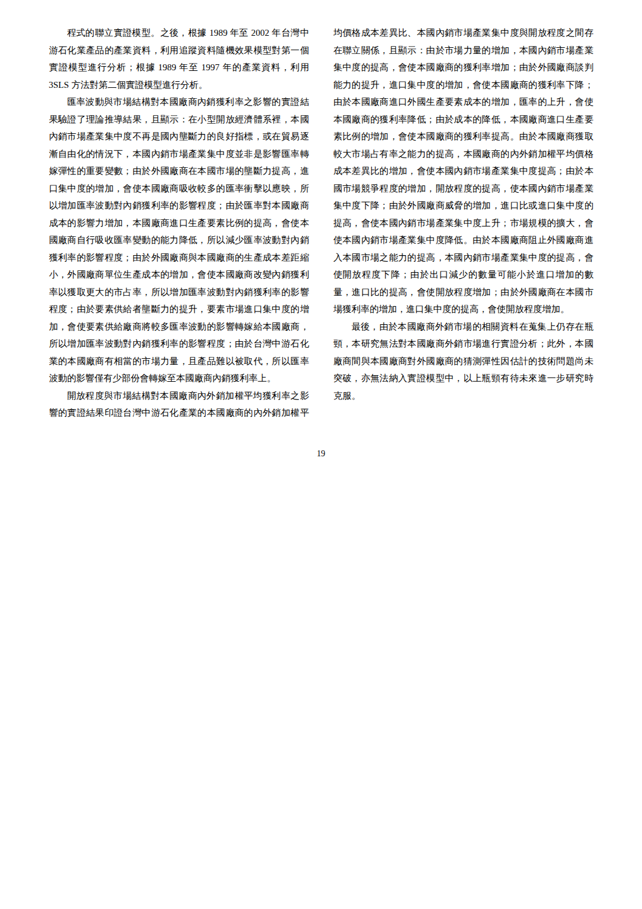程式的聯立實證模型。之後，根據 1989 年至 2002 年台灣中游石化業產品的產業資料，利用追蹤資料隨機效果模型對第一個實證模型進行分析；根據 1989 年至 1997 年的產業資料，利用 3SLS 方法對第二個實證模型進行分析。
匯率波動與市場結構對本國廠商內銷獲利率之影響的實證結果驗證了理論推導結果，且顯示：在小型開放經濟體系裡，本國內銷市場產業集中度不再是國內壟斷力的良好指標，或在貿易逐漸自由化的情況下，本國內銷市場產業集中度並非是影響匯率轉嫁彈性的重要變數；由於外國廠商在本國市場的壟斷力提高，進口集中度的增加，會使本國廠商吸收較多的匯率衝擊以應映，所以增加匯率波動對內銷獲利率的影響程度；由於匯率對本國廠商成本的影響力增加，本國廠商進口生產要素比例的提高，會使本國廠商自行吸收匯率變動的能力降低，所以減少匯率波動對內銷獲利率的影響程度；由於外國廠商與本國廠商的生產成本差距縮小，外國廠商單位生產成本的增加，會使本國廠商改變內銷獲利率以獲取更大的市占率，所以增加匯率波動對內銷獲利率的影響程度；由於要素供給者壟斷力的提升，要素市場進口集中度的增加，會使要素供給廠商將較多匯率波動的影響轉嫁給本國廠商，所以增加匯率波動對內銷獲利率的影響程度；由於台灣中游石化業的本國廠商有相當的市場力量，且產品難以被取代，所以匯率波動的影響僅有少部份會轉嫁至本國廠商內銷獲利率上。
開放程度與市場結構對本國廠商內外銷加權平均獲利率之影響的實證結果印證台灣中游石化產業的本國廠商的內外銷加權平均價格成本差異比、本國內銷市場產業集中度與開放程度之間存在聯立關係，且顯示：由於市場力量的增加，本國內銷市場產業集中度的提高，會使本國廠商的獲利率增加；由於外國廠商談判能力的提升，進口集中度的增加，會使本國廠商的獲利率下降；由於本國廠商進口外國生產要素成本的增加，匯率的上升，會使本國廠商的獲利率降低；由於成本的降低，本國廠商進口生產要素比例的增加，會使本國廠商的獲利率提高。由於本國廠商獲取較大市場占有率之能力的提高，本國廠商的內外銷加權平均價格成本差異比的增加，會使本國內銷市場產業集中度提高；由於本國市場競爭程度的增加，開放程度的提高，使本國內銷市場產業集中度下降；由於外國廠商威脅的增加，進口比或進口集中度的提高，會使本國內銷市場產業集中度上升；市場規模的擴大，會使本國內銷市場產業集中度降低。由於本國廠商阻止外國廠商進入本國市場之能力的提高，本國內銷市場產業集中度的提高，會使開放程度下降；由於出口減少的數量可能小於進口增加的數量，進口比的提高，會使開放程度增加；由於外國廠商在本國市場獲利率的增加，進口集中度的提高，會使開放程度增加。
最後，由於本國廠商外銷市場的相關資料在蒐集上仍存在瓶頸，本研究無法對本國廠商外銷市場進行實證分析；此外，本國廠商間與本國廠商對外國廠商的猜測彈性因估計的技術問題尚未突破，亦無法納入實證模型中，以上瓶頸有待未來進一步研究時克服。
19